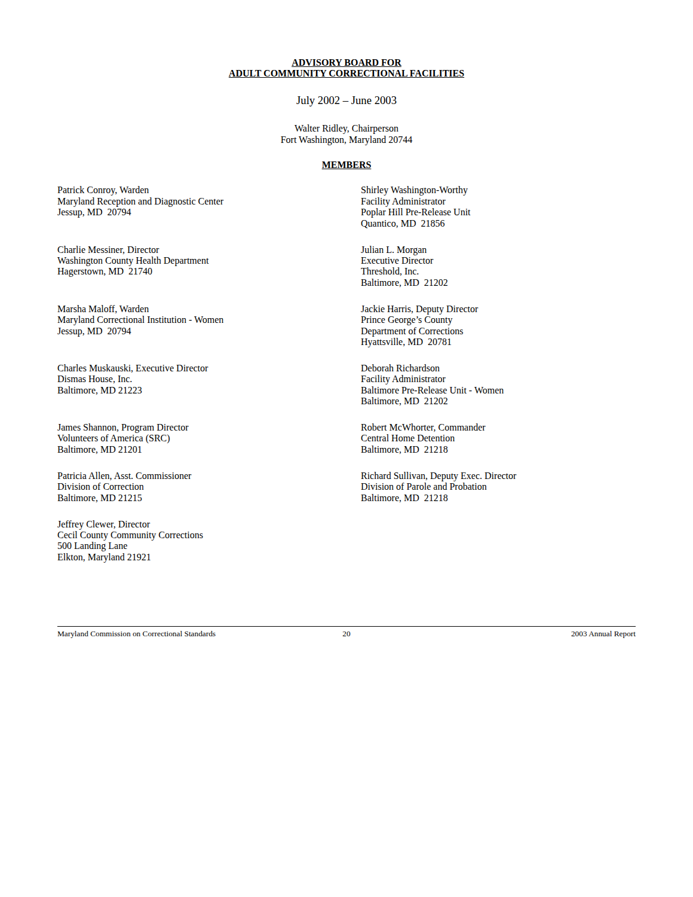ADVISORY BOARD FOR ADULT COMMUNITY CORRECTIONAL FACILITIES
July 2002 – June 2003
Walter Ridley, Chairperson
Fort Washington, Maryland 20744
MEMBERS
| Patrick Conroy, Warden Maryland Reception and Diagnostic Center Jessup, MD 20794 | Shirley Washington-Worthy Facility Administrator Poplar Hill Pre-Release Unit Quantico, MD 21856 |
| Charlie Messiner, Director Washington County Health Department Hagerstown, MD 21740 | Julian L. Morgan Executive Director Threshold, Inc. Baltimore, MD 21202 |
| Marsha Maloff, Warden Maryland Correctional Institution - Women Jessup, MD 20794 | Jackie Harris, Deputy Director Prince George’s County Department of Corrections Hyattsville, MD 20781 |
| Charles Muskauski, Executive Director Dismas House, Inc. Baltimore, MD 21223 | Deborah Richardson Facility Administrator Baltimore Pre-Release Unit - Women Baltimore, MD 21202 |
| James Shannon, Program Director Volunteers of America (SRC) Baltimore, MD 21201 | Robert McWhorter, Commander Central Home Detention Baltimore, MD 21218 |
| Patricia Allen, Asst. Commissioner Division of Correction Baltimore, MD 21215 | Richard Sullivan, Deputy Exec. Director Division of Parole and Probation Baltimore, MD 21218 |
| Jeffrey Clewer, Director Cecil County Community Corrections 500 Landing Lane Elkton, Maryland 21921 | |
Maryland Commission on Correctional Standards
20
2003 Annual Report